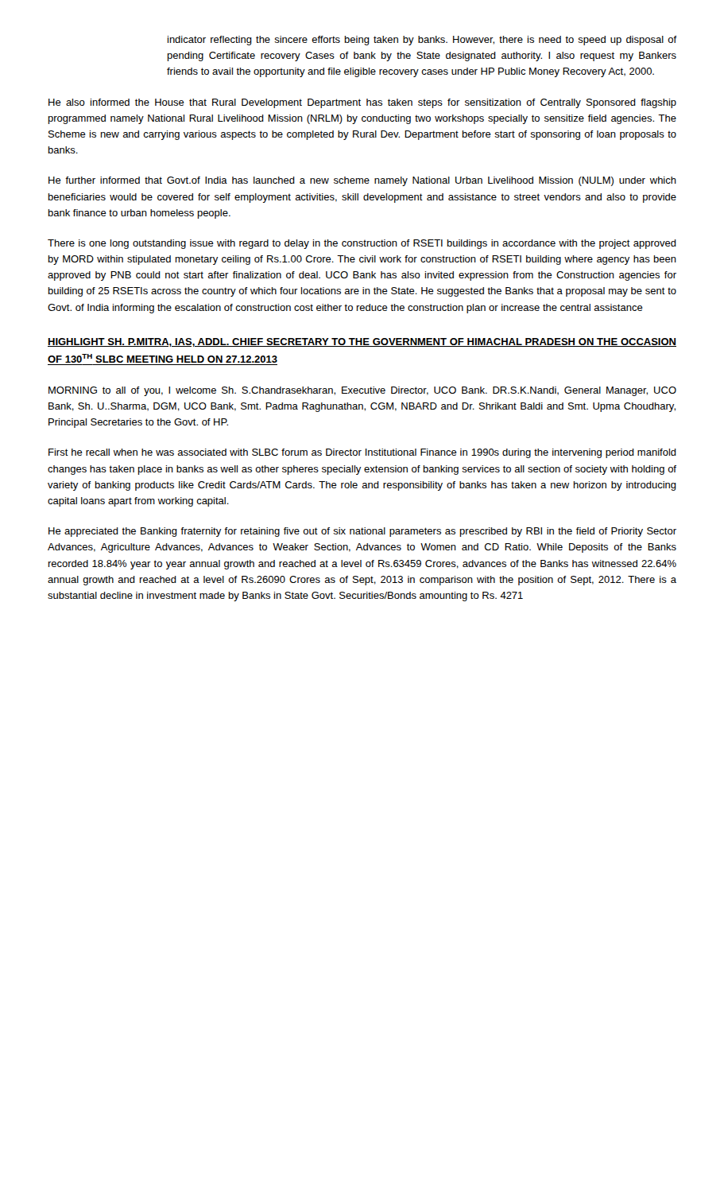indicator reflecting the sincere efforts being taken by banks. However, there is need to speed up disposal of pending Certificate recovery Cases of bank by the State designated authority. I also request my Bankers friends to avail the opportunity and file eligible recovery cases under HP Public Money Recovery Act, 2000.
He also informed the House that Rural Development Department has taken steps for sensitization of Centrally Sponsored flagship programmed namely National Rural Livelihood Mission (NRLM) by conducting two workshops specially to sensitize field agencies. The Scheme is new and carrying various aspects to be completed by Rural Dev. Department before start of sponsoring of loan proposals to banks.
He further informed that Govt.of India has launched a new scheme namely National Urban Livelihood Mission (NULM) under which beneficiaries would be covered for self employment activities, skill development and assistance to street vendors and also to provide bank finance to urban homeless people.
There is one long outstanding issue with regard to delay in the construction of RSETI buildings in accordance with the project approved by MORD within stipulated monetary ceiling of Rs.1.00 Crore. The civil work for construction of RSETI building where agency has been approved by PNB could not start after finalization of deal. UCO Bank has also invited expression from the Construction agencies for building of 25 RSETIs across the country of which four locations are in the State. He suggested the Banks that a proposal may be sent to Govt. of India informing the escalation of construction cost either to reduce the construction plan or increase the central assistance
HIGHLIGHT SH. P.MITRA, IAS, ADDL. CHIEF SECRETARY TO THE GOVERNMENT OF HIMACHAL PRADESH ON THE OCCASION OF 130TH SLBC MEETING HELD ON 27.12.2013
MORNING to all of you, I welcome Sh. S.Chandrasekharan, Executive Director, UCO Bank. DR.S.K.Nandi, General Manager, UCO Bank, Sh. U..Sharma, DGM, UCO Bank, Smt. Padma Raghunathan, CGM, NBARD and Dr. Shrikant Baldi and Smt. Upma Choudhary, Principal Secretaries to the Govt. of HP.
First he recall when he was associated with SLBC forum as Director Institutional Finance in 1990s during the intervening period manifold changes has taken place in banks as well as other spheres specially extension of banking services to all section of society with holding of variety of banking products like Credit Cards/ATM Cards. The role and responsibility of banks has taken a new horizon by introducing capital loans apart from working capital.
He appreciated the Banking fraternity for retaining five out of six national parameters as prescribed by RBI in the field of Priority Sector Advances, Agriculture Advances, Advances to Weaker Section, Advances to Women and CD Ratio. While Deposits of the Banks recorded 18.84% year to year annual growth and reached at a level of Rs.63459 Crores, advances of the Banks has witnessed 22.64% annual growth and reached at a level of Rs.26090 Crores as of Sept, 2013 in comparison with the position of Sept, 2012. There is a substantial decline in investment made by Banks in State Govt. Securities/Bonds amounting to Rs. 4271